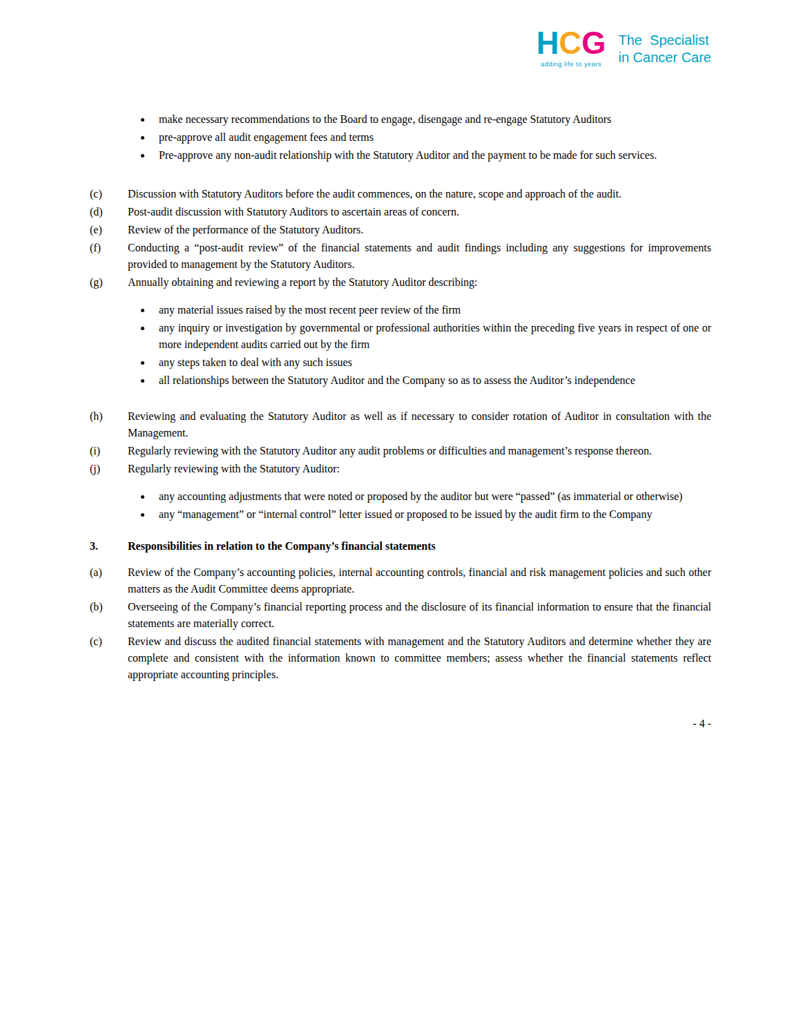HCG
adding life to years
The Specialist in Cancer Care
make necessary recommendations to the Board to engage, disengage and re-engage Statutory Auditors
pre-approve all audit engagement fees and terms
Pre-approve any non-audit relationship with the Statutory Auditor and the payment to be made for such services.
(c)
Discussion with Statutory Auditors before the audit commences, on the nature, scope and approach of the audit.
(d)
Post-audit discussion with Statutory Auditors to ascertain areas of concern.
(e)
Review of the performance of the Statutory Auditors.
(f)
Conducting a “post-audit review” of the financial statements and audit findings including any suggestions for improvements provided to management by the Statutory Auditors.
(g)
Annually obtaining and reviewing a report by the Statutory Auditor describing:
any material issues raised by the most recent peer review of the firm
any inquiry or investigation by governmental or professional authorities within the preceding five years in respect of one or more independent audits carried out by the firm
any steps taken to deal with any such issues
all relationships between the Statutory Auditor and the Company so as to assess the Auditor’s independence
(h)
Reviewing and evaluating the Statutory Auditor as well as if necessary to consider rotation of Auditor in consultation with the Management.
(i)
Regularly reviewing with the Statutory Auditor any audit problems or difficulties and management’s response thereon.
(j)
Regularly reviewing with the Statutory Auditor:
any accounting adjustments that were noted or proposed by the auditor but were “passed” (as immaterial or otherwise)
any “management” or “internal control” letter issued or proposed to be issued by the audit firm to the Company
3.
Responsibilities in relation to the Company’s financial statements
(a)
Review of the Company’s accounting policies, internal accounting controls, financial and risk management policies and such other matters as the Audit Committee deems appropriate.
(b)
Overseeing of the Company’s financial reporting process and the disclosure of its financial information to ensure that the financial statements are materially correct.
(c)
Review and discuss the audited financial statements with management and the Statutory Auditors and determine whether they are complete and consistent with the information known to committee members; assess whether the financial statements reflect appropriate accounting principles.
- 4 -